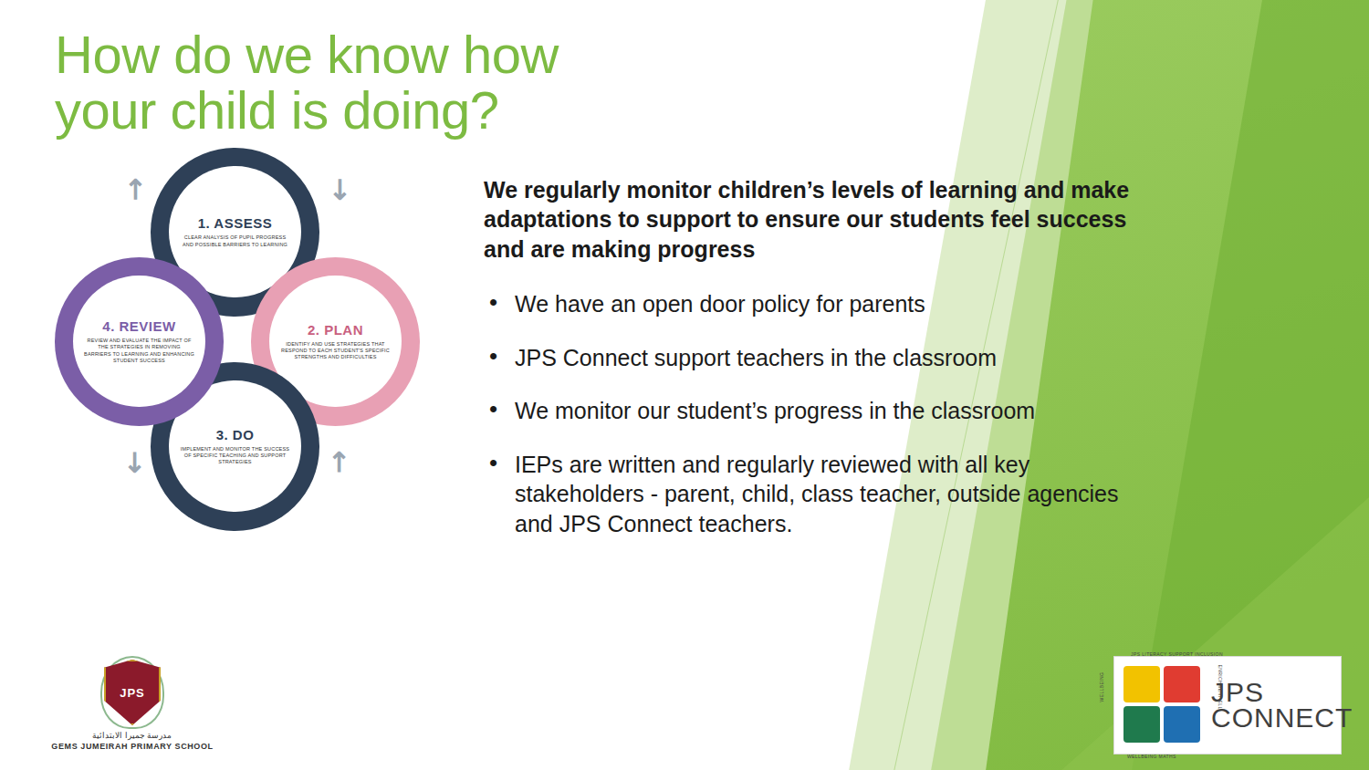How do we know how
your child is doing?
↗ ↘ ↙ ↖
1. ASSESS
Clear analysis of pupil progress and possible barriers to learning
2. PLAN
Identify and use strategies that respond to each student's specific strengths and difficulties
3. DO
Implement and monitor the success of specific teaching and support strategies
4. REVIEW
Review and evaluate the impact of the strategies in removing barriers to learning and enhancing student success
We regularly monitor children’s levels of learning and make adaptations to support to ensure our students feel success and are making progress
We have an open door policy for parents
JPS Connect support teachers in the classroom
We monitor our student’s progress in the classroom
IEPs are written and regularly reviewed with all key stakeholders - parent, child, class teacher, outside agencies and JPS Connect teachers.
JPS
مدرسة جميرا الابتدائية
GEMS JUMEIRAH PRIMARY SCHOOL
JPS LITERACY SUPPORT INCLUSION ENRICHMENT ELL WELLBEING MATHS WELLBEING
JPS CONNECT